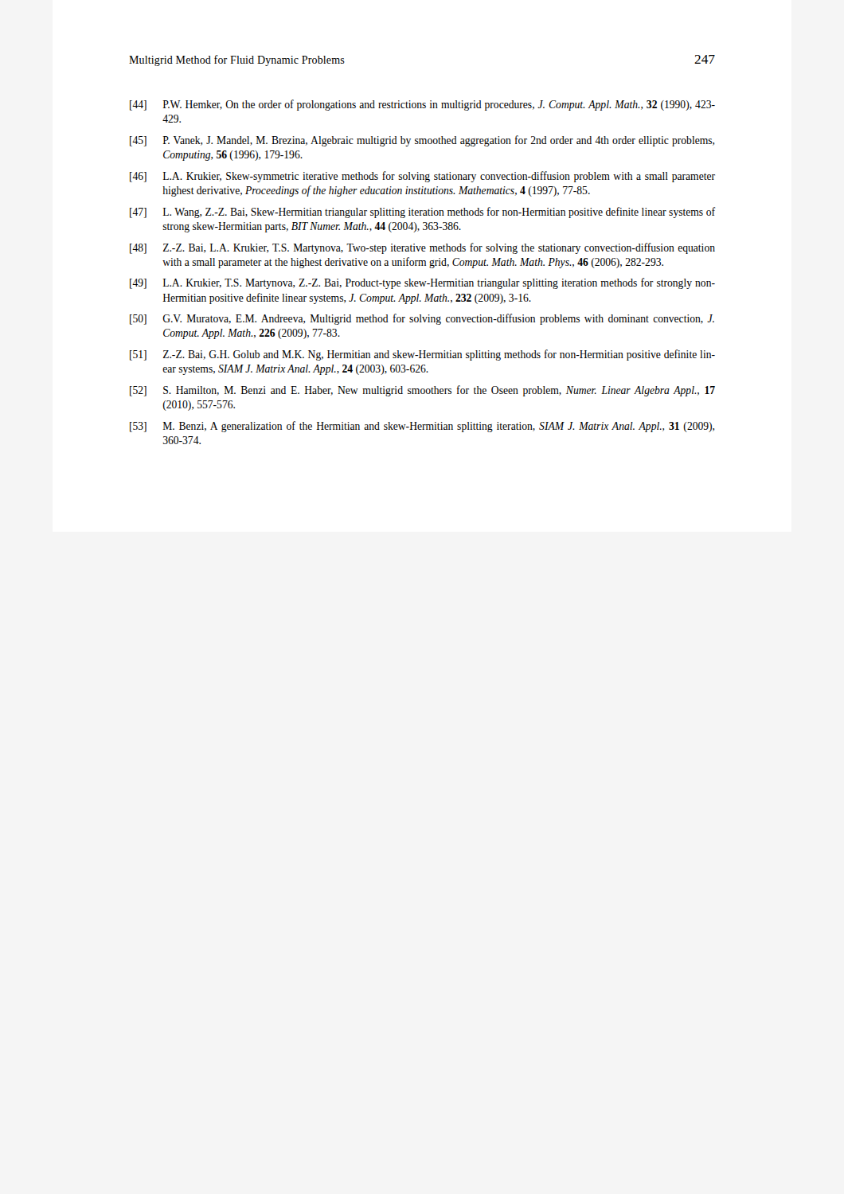Multigrid Method for Fluid Dynamic Problems 247
[44] P.W. Hemker, On the order of prolongations and restrictions in multigrid procedures, J. Comput. Appl. Math., 32 (1990), 423-429.
[45] P. Vanek, J. Mandel, M. Brezina, Algebraic multigrid by smoothed aggregation for 2nd order and 4th order elliptic problems, Computing, 56 (1996), 179-196.
[46] L.A. Krukier, Skew-symmetric iterative methods for solving stationary convection-diffusion problem with a small parameter highest derivative, Proceedings of the higher education institutions. Mathematics, 4 (1997), 77-85.
[47] L. Wang, Z.-Z. Bai, Skew-Hermitian triangular splitting iteration methods for non-Hermitian positive definite linear systems of strong skew-Hermitian parts, BIT Numer. Math., 44 (2004), 363-386.
[48] Z.-Z. Bai, L.A. Krukier, T.S. Martynova, Two-step iterative methods for solving the stationary convection-diffusion equation with a small parameter at the highest derivative on a uniform grid, Comput. Math. Math. Phys., 46 (2006), 282-293.
[49] L.A. Krukier, T.S. Martynova, Z.-Z. Bai, Product-type skew-Hermitian triangular splitting iteration methods for strongly non-Hermitian positive definite linear systems, J. Comput. Appl. Math., 232 (2009), 3-16.
[50] G.V. Muratova, E.M. Andreeva, Multigrid method for solving convection-diffusion problems with dominant convection, J. Comput. Appl. Math., 226 (2009), 77-83.
[51] Z.-Z. Bai, G.H. Golub and M.K. Ng, Hermitian and skew-Hermitian splitting methods for non-Hermitian positive definite linear systems, SIAM J. Matrix Anal. Appl., 24 (2003), 603-626.
[52] S. Hamilton, M. Benzi and E. Haber, New multigrid smoothers for the Oseen problem, Numer. Linear Algebra Appl., 17 (2010), 557-576.
[53] M. Benzi, A generalization of the Hermitian and skew-Hermitian splitting iteration, SIAM J. Matrix Anal. Appl., 31 (2009), 360-374.